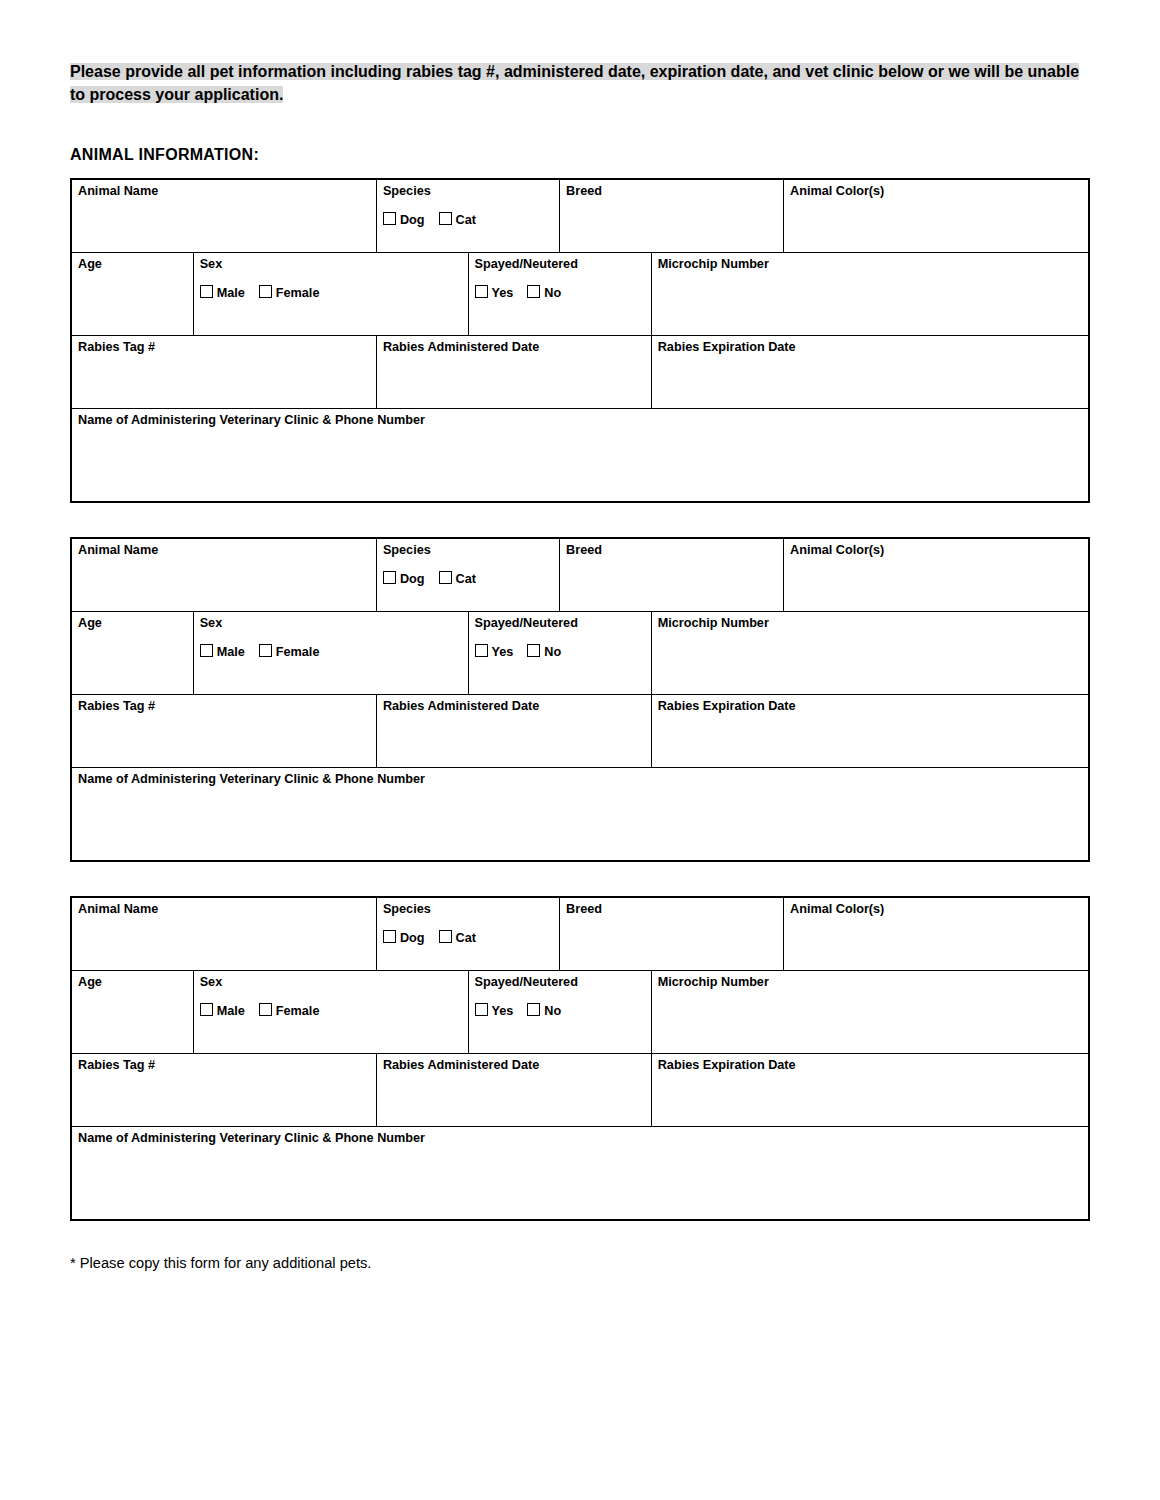Please provide all pet information including rabies tag #, administered date, expiration date, and vet clinic below or we will be unable to process your application.
ANIMAL INFORMATION:
| Animal Name | Species Dog Cat | Breed | Animal Color(s) |
| Age | Sex Male Female | Spayed/Neutered Yes No | Microchip Number |
| Rabies Tag # | Rabies Administered Date | Rabies Expiration Date |
| Name of Administering Veterinary Clinic & Phone Number |
| Animal Name | Species Dog Cat | Breed | Animal Color(s) |
| Age | Sex Male Female | Spayed/Neutered Yes No | Microchip Number |
| Rabies Tag # | Rabies Administered Date | Rabies Expiration Date |
| Name of Administering Veterinary Clinic & Phone Number |
| Animal Name | Species Dog Cat | Breed | Animal Color(s) |
| Age | Sex Male Female | Spayed/Neutered Yes No | Microchip Number |
| Rabies Tag # | Rabies Administered Date | Rabies Expiration Date |
| Name of Administering Veterinary Clinic & Phone Number |
* Please copy this form for any additional pets.